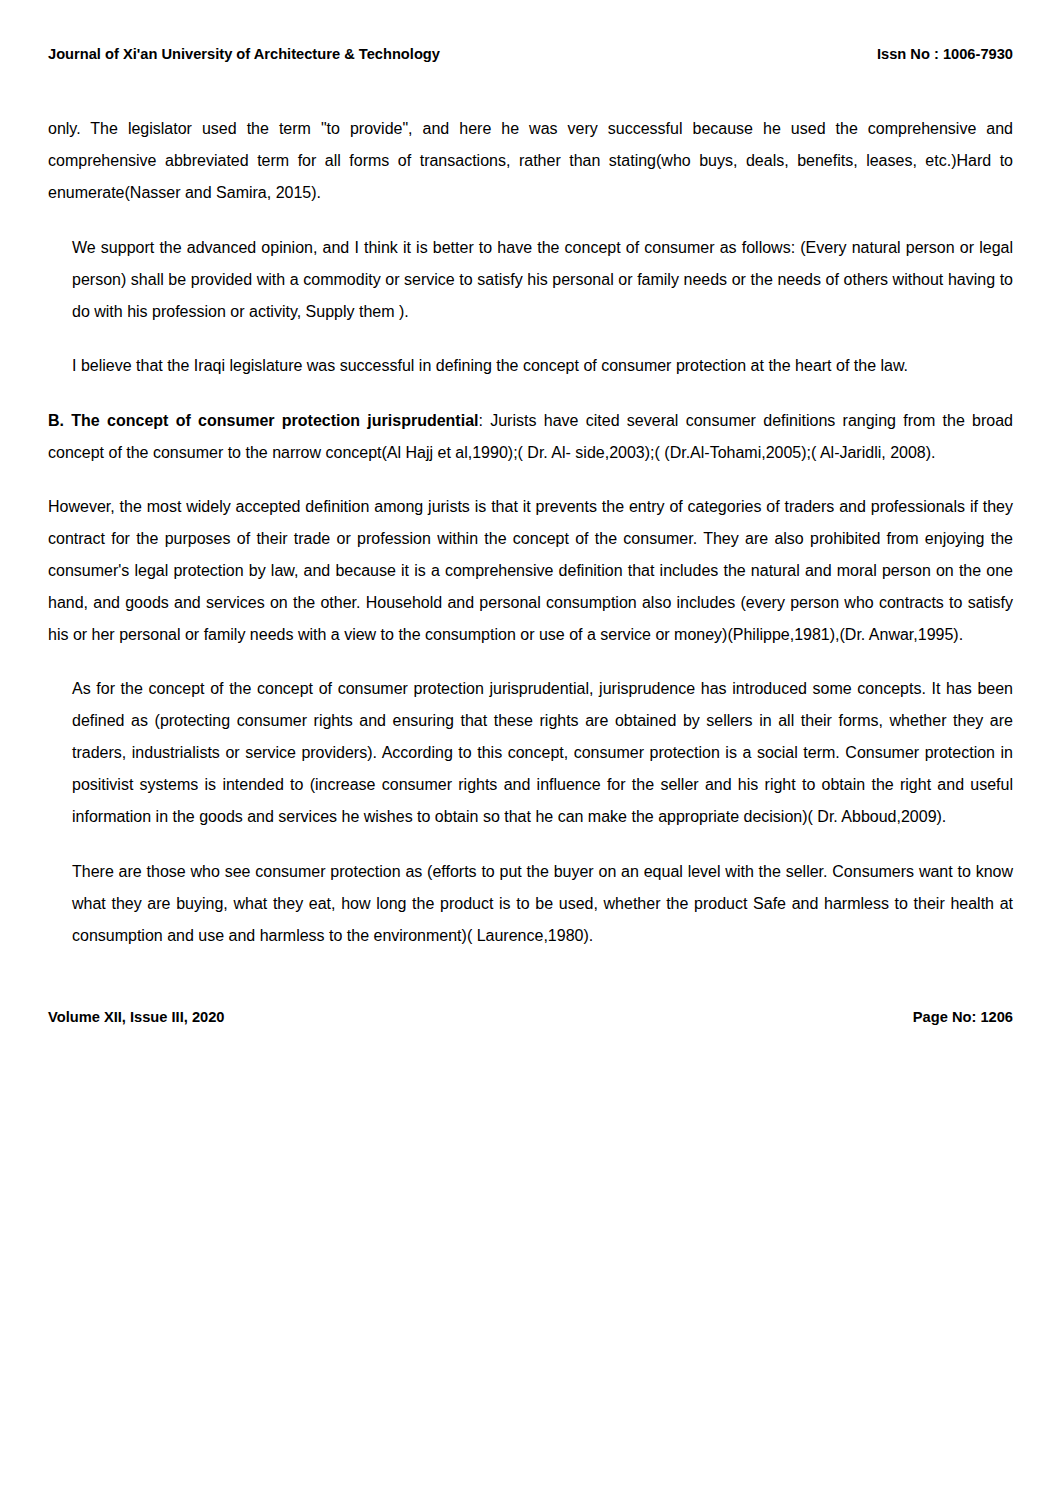Journal of Xi'an University of Architecture & Technology
Issn No : 1006-7930
only. The legislator used the term "to provide", and here he was very successful because he used the comprehensive and comprehensive abbreviated term for all forms of transactions, rather than stating(who buys, deals, benefits, leases, etc.)Hard to enumerate(Nasser and Samira, 2015).
We support the advanced opinion, and I think it is better to have the concept of consumer as follows: (Every natural person or legal person) shall be provided with a commodity or service to satisfy his personal or family needs or the needs of others without having to do with his profession or activity, Supply them ).
I believe that the Iraqi legislature was successful in defining the concept of consumer protection at the heart of the law.
B. The concept of consumer protection jurisprudential: Jurists have cited several consumer definitions ranging from the broad concept of the consumer to the narrow concept(Al Hajj et al,1990);( Dr. Al- side,2003);( (Dr.Al-Tohami,2005);( Al-Jaridli, 2008).
However, the most widely accepted definition among jurists is that it prevents the entry of categories of traders and professionals if they contract for the purposes of their trade or profession within the concept of the consumer. They are also prohibited from enjoying the consumer's legal protection by law, and because it is a comprehensive definition that includes the natural and moral person on the one hand, and goods and services on the other. Household and personal consumption also includes (every person who contracts to satisfy his or her personal or family needs with a view to the consumption or use of a service or money)(Philippe,1981),(Dr. Anwar,1995).
As for the concept of the concept of consumer protection jurisprudential, jurisprudence has introduced some concepts. It has been defined as (protecting consumer rights and ensuring that these rights are obtained by sellers in all their forms, whether they are traders, industrialists or service providers). According to this concept, consumer protection is a social term. Consumer protection in positivist systems is intended to (increase consumer rights and influence for the seller and his right to obtain the right and useful information in the goods and services he wishes to obtain so that he can make the appropriate decision)( Dr. Abboud,2009).
There are those who see consumer protection as (efforts to put the buyer on an equal level with the seller. Consumers want to know what they are buying, what they eat, how long the product is to be used, whether the product Safe and harmless to their health at consumption and use and harmless to the environment)( Laurence,1980).
Volume XII, Issue III, 2020
Page No: 1206